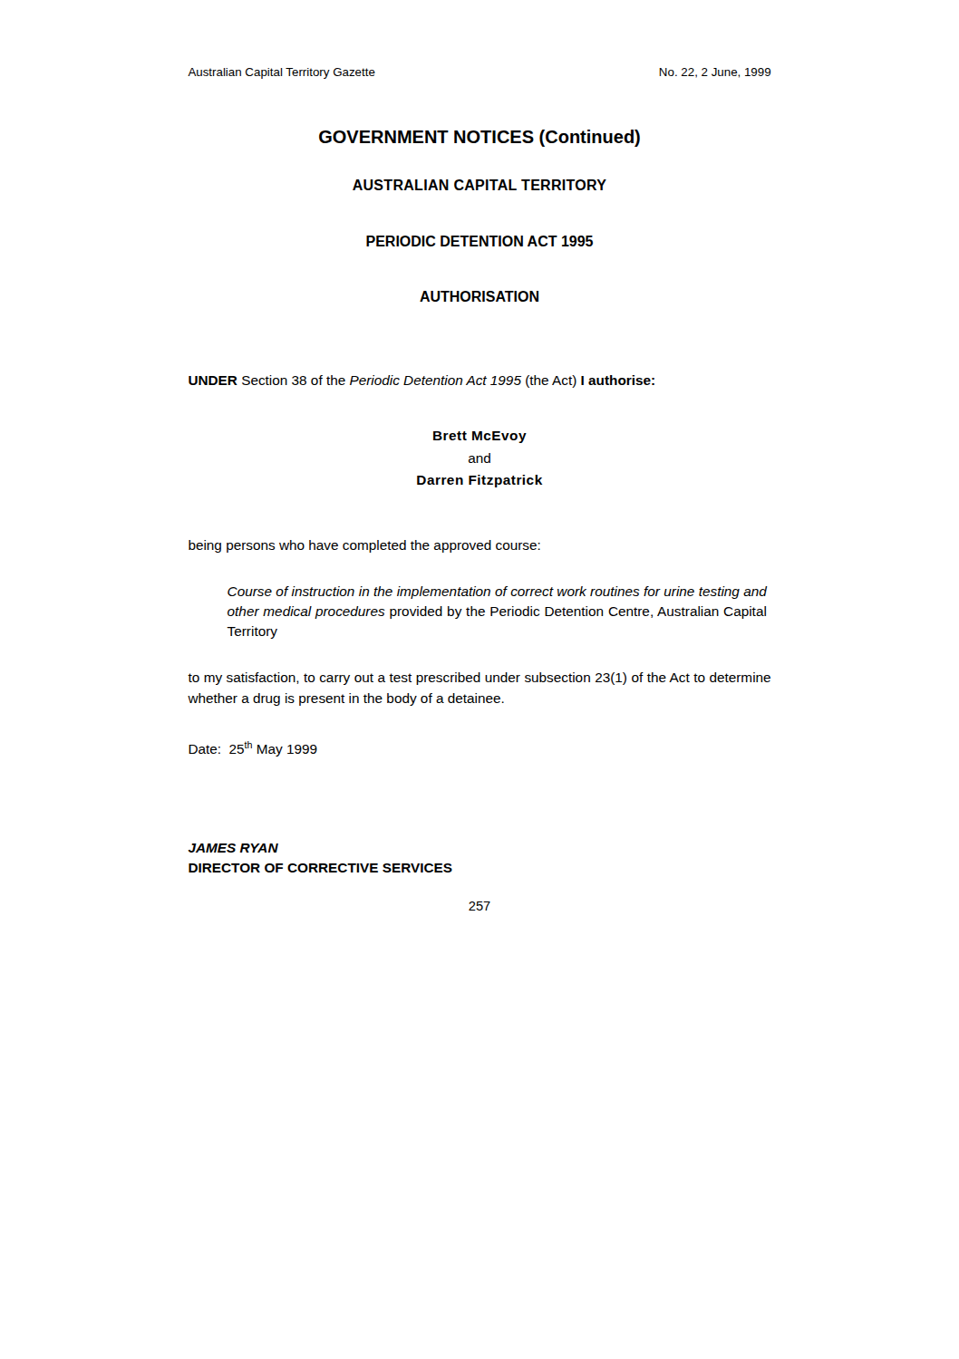Australian Capital Territory Gazette No. 22, 2 June, 1999
GOVERNMENT NOTICES (Continued)
AUSTRALIAN CAPITAL TERRITORY
PERIODIC DETENTION ACT 1995
AUTHORISATION
UNDER Section 38 of the Periodic Detention Act 1995 (the Act) I authorise:
Brett McEvoy
and
Darren Fitzpatrick
being persons who have completed the approved course:
Course of instruction in the implementation of correct work routines for urine testing and other medical procedures provided by the Periodic Detention Centre, Australian Capital Territory
to my satisfaction, to carry out a test prescribed under subsection 23(1) of the Act to determine whether a drug is present in the body of a detainee.
Date: 25th May 1999
JAMES RYAN
DIRECTOR OF CORRECTIVE SERVICES
257